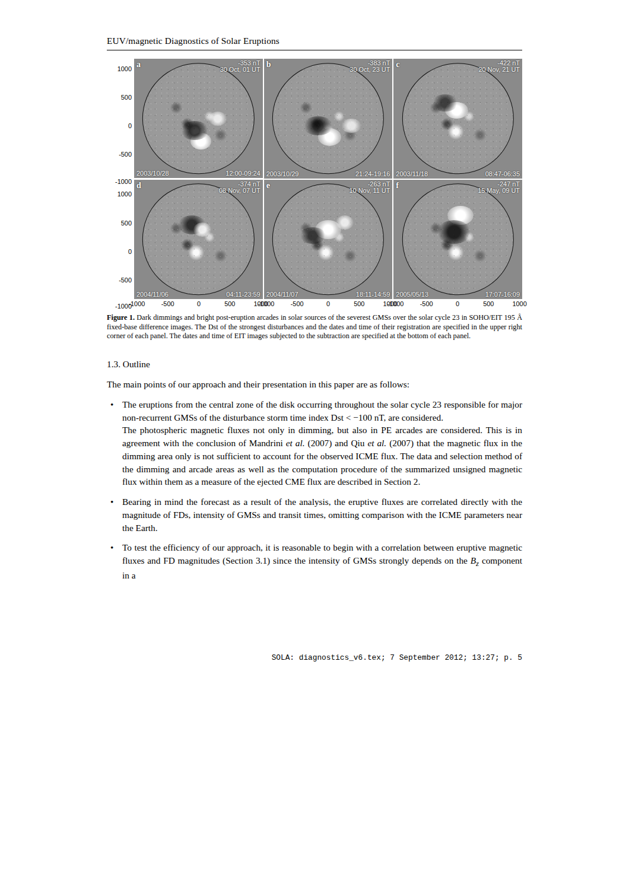EUV/magnetic Diagnostics of Solar Eruptions
1000 500 0 -500 -1000 1000 500 0 -500 -1000
a
-353 nT
30 Oct, 01 UT
2003/10/28
12:00-09:24
b
-383 nT
30 Oct, 23 UT
2003/10/29
21:24-19:16
c
-422 nT
20 Nov, 21 UT
2003/11/18
08:47-06:35
d
-374 nT
08 Nov, 07 UT
2004/11/06
04:11-23:59
e
-263 nT
10 Nov, 11 UT
2004/11/07
18:11-14:59
f
-247 nT
15 May, 09 UT
2005/05/13
17:07-16:09
-1000 -500 0 500 1000
-1000 -500 0 500 1000
-1000 -500 0 500 1000
Figure 1. Dark dimmings and bright post-eruption arcades in solar sources of the severest GMSs over the solar cycle 23 in SOHO/EIT 195 Å fixed-base difference images. The Dst of the strongest disturbances and the dates and time of their registration are specified in the upper right corner of each panel. The dates and time of EIT images subjected to the subtraction are specified at the bottom of each panel.
1.3. Outline
The main points of our approach and their presentation in this paper are as follows:
The eruptions from the central zone of the disk occurring throughout the solar cycle 23 responsible for major non-recurrent GMSs of the disturbance storm time index Dst < −100 nT, are considered. The photospheric magnetic fluxes not only in dimming, but also in PE arcades are considered. This is in agreement with the conclusion of Mandrini et al. (2007) and Qiu et al. (2007) that the magnetic flux in the dimming area only is not sufficient to account for the observed ICME flux. The data and selection method of the dimming and arcade areas as well as the computation procedure of the summarized unsigned magnetic flux within them as a measure of the ejected CME flux are described in Section 2.
Bearing in mind the forecast as a result of the analysis, the eruptive fluxes are correlated directly with the magnitude of FDs, intensity of GMSs and transit times, omitting comparison with the ICME parameters near the Earth.
To test the efficiency of our approach, it is reasonable to begin with a correlation between eruptive magnetic fluxes and FD magnitudes (Section 3.1) since the intensity of GMSs strongly depends on the Bz component in a
SOLA: diagnostics_v6.tex; 7 September 2012; 13:27; p. 5